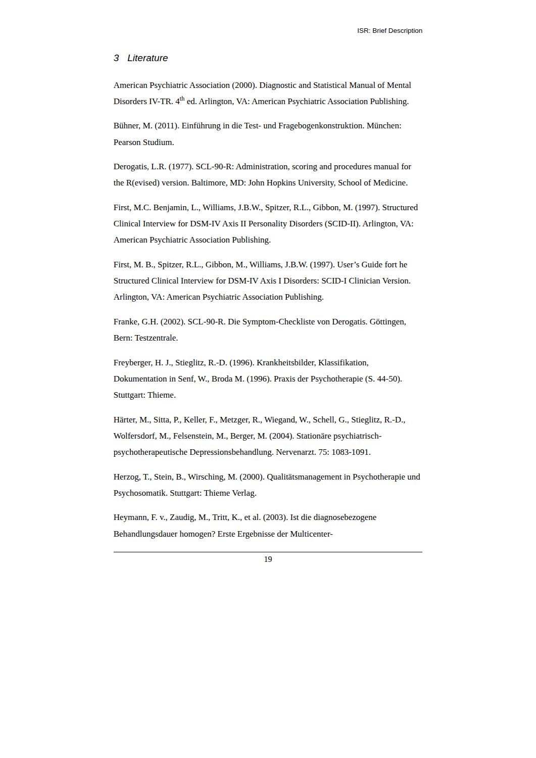ISR: Brief Description
3 Literature
American Psychiatric Association (2000). Diagnostic and Statistical Manual of Mental Disorders IV-TR. 4th ed. Arlington, VA: American Psychiatric Association Publishing.
Bühner, M. (2011). Einführung in die Test- und Fragebogenkonstruktion. München: Pearson Studium.
Derogatis, L.R. (1977). SCL-90-R: Administration, scoring and procedures manual for the R(evised) version. Baltimore, MD: John Hopkins University, School of Medicine.
First, M.C. Benjamin, L., Williams, J.B.W., Spitzer, R.L., Gibbon, M. (1997). Structured Clinical Interview for DSM-IV Axis II Personality Disorders (SCID-II). Arlington, VA: American Psychiatric Association Publishing.
First, M. B., Spitzer, R.L., Gibbon, M., Williams, J.B.W. (1997). User’s Guide fort he Structured Clinical Interview for DSM-IV Axis I Disorders: SCID-I Clinician Version. Arlington, VA: American Psychiatric Association Publishing.
Franke, G.H. (2002). SCL-90-R. Die Symptom-Checkliste von Derogatis. Göttingen, Bern: Testzentrale.
Freyberger, H. J., Stieglitz, R.-D. (1996). Krankheitsbilder, Klassifikation, Dokumentation in Senf, W., Broda M. (1996). Praxis der Psychotherapie (S. 44-50). Stuttgart: Thieme.
Härter, M., Sitta, P., Keller, F., Metzger, R., Wiegand, W., Schell, G., Stieglitz, R.-D., Wolfersdorf, M., Felsenstein, M., Berger, M. (2004). Stationäre psychiatrisch-psychotherapeutische Depressionsbehandlung. Nervenarzt. 75: 1083-1091.
Herzog, T., Stein, B., Wirsching, M. (2000). Qualitätsmanagement in Psychotherapie und Psychosomatik. Stuttgart: Thieme Verlag.
Heymann, F. v., Zaudig, M., Tritt, K., et al. (2003). Ist die diagnosebezogene Behandlungsdauer homogen? Erste Ergebnisse der Multicenter-
19